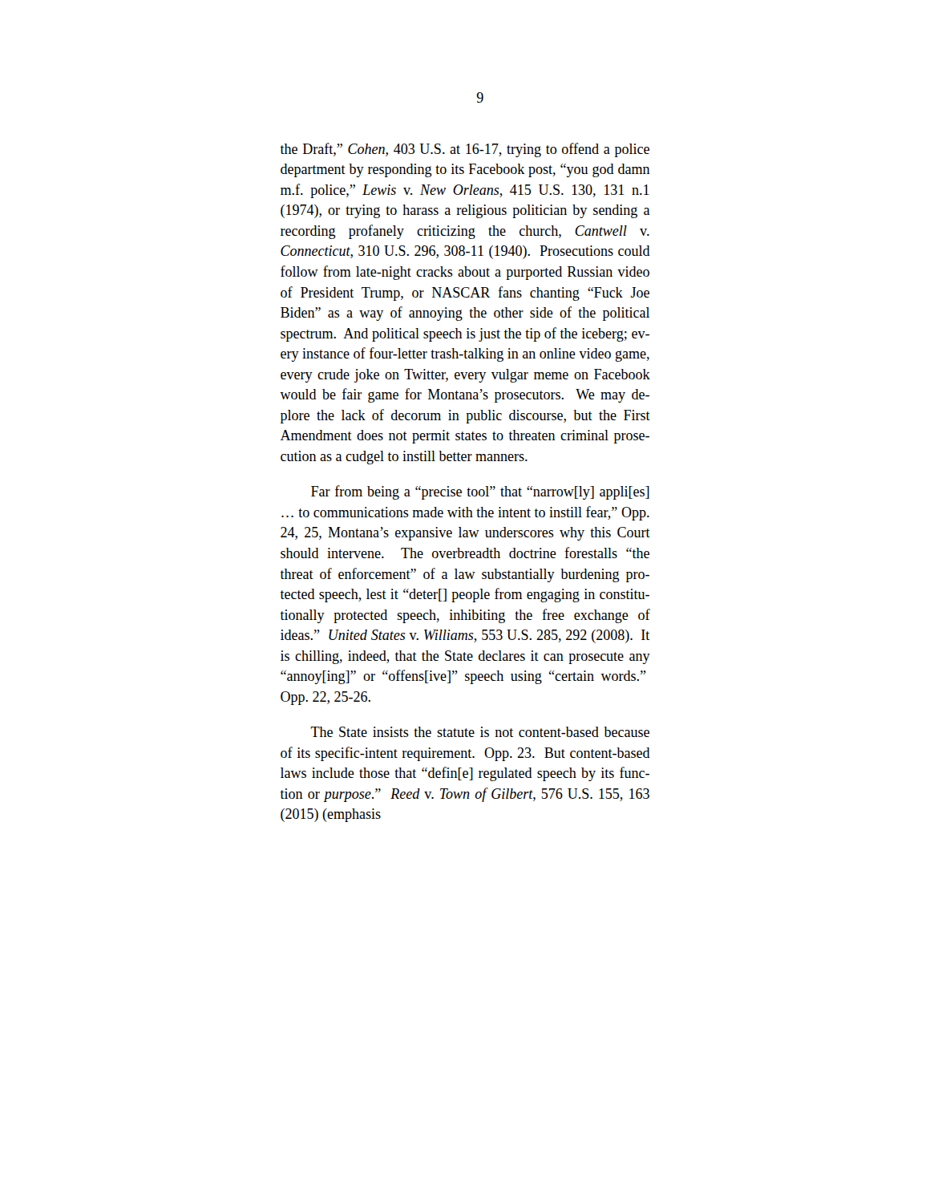9
the Draft,” Cohen, 403 U.S. at 16-17, trying to offend a police department by responding to its Facebook post, “you god damn m.f. police,” Lewis v. New Orleans, 415 U.S. 130, 131 n.1 (1974), or trying to harass a religious politician by sending a recording profanely criticizing the church, Cantwell v. Connecticut, 310 U.S. 296, 308-11 (1940). Prosecutions could follow from late-night cracks about a purported Russian video of President Trump, or NASCAR fans chanting “Fuck Joe Biden” as a way of annoying the other side of the political spectrum. And political speech is just the tip of the iceberg; every instance of four-letter trash-talking in an online video game, every crude joke on Twitter, every vulgar meme on Facebook would be fair game for Montana’s prosecutors. We may deplore the lack of decorum in public discourse, but the First Amendment does not permit states to threaten criminal prosecution as a cudgel to instill better manners.
Far from being a “precise tool” that “narrow[ly] appli[es] … to communications made with the intent to instill fear,” Opp. 24, 25, Montana’s expansive law underscores why this Court should intervene. The overbreadth doctrine forestalls “the threat of enforcement” of a law substantially burdening protected speech, lest it “deter[] people from engaging in constitutionally protected speech, inhibiting the free exchange of ideas.” United States v. Williams, 553 U.S. 285, 292 (2008). It is chilling, indeed, that the State declares it can prosecute any “annoy[ing]” or “offens[ive]” speech using “certain words.” Opp. 22, 25-26.
The State insists the statute is not content-based because of its specific-intent requirement. Opp. 23. But content-based laws include those that “defin[e] regulated speech by its function or purpose.” Reed v. Town of Gilbert, 576 U.S. 155, 163 (2015) (emphasis